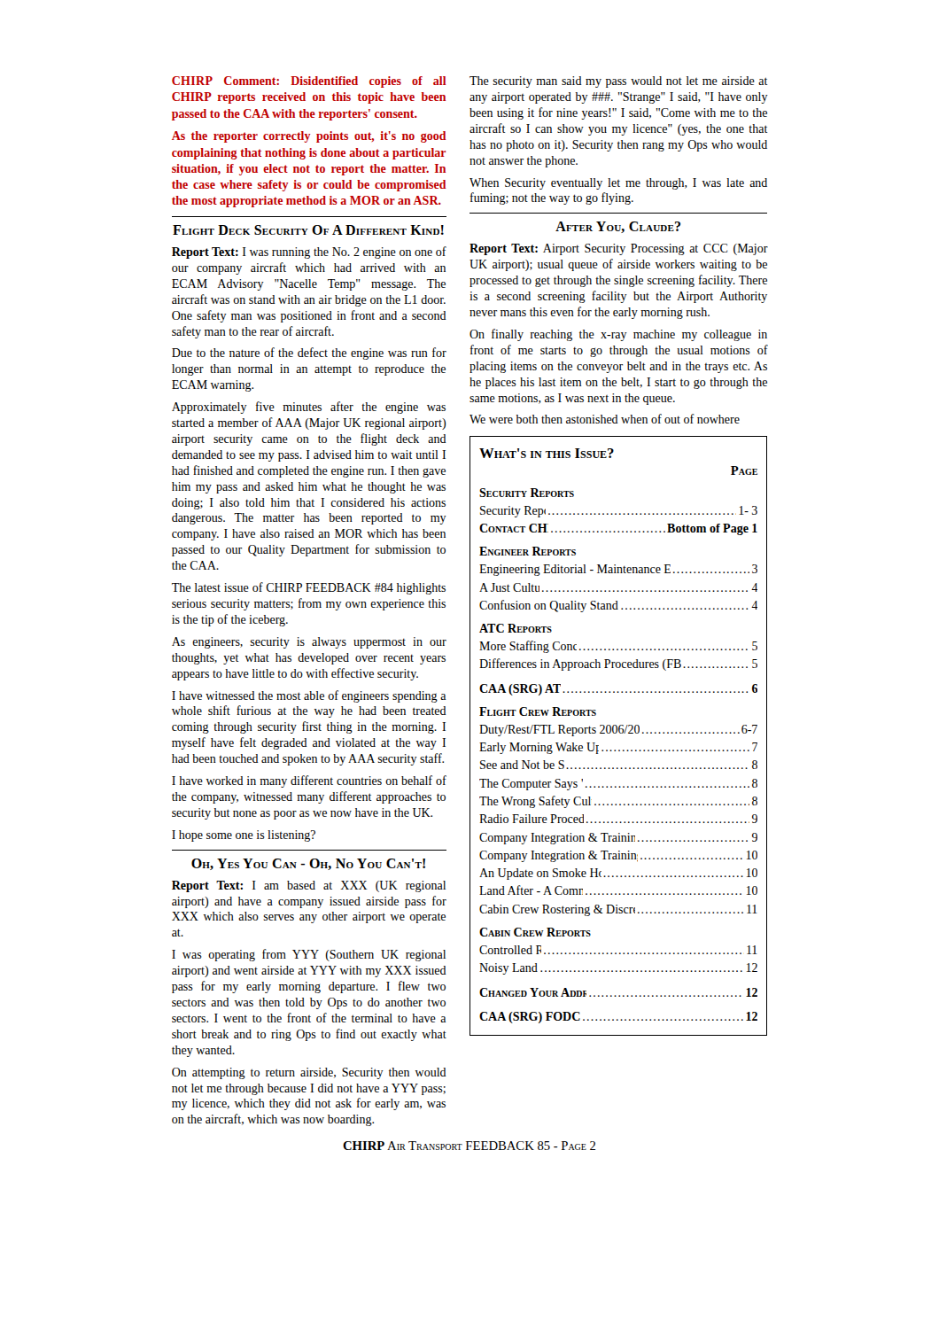CHIRP Comment: Disidentified copies of all CHIRP reports received on this topic have been passed to the CAA with the reporters' consent.
As the reporter correctly points out, it's no good complaining that nothing is done about a particular situation, if you elect not to report the matter. In the case where safety is or could be compromised the most appropriate method is a MOR or an ASR.
Flight Deck Security Of A Different Kind!
Report Text: I was running the No. 2 engine on one of our company aircraft which had arrived with an ECAM Advisory "Nacelle Temp" message. The aircraft was on stand with an air bridge on the L1 door. One safety man was positioned in front and a second safety man to the rear of aircraft.
Due to the nature of the defect the engine was run for longer than normal in an attempt to reproduce the ECAM warning.
Approximately five minutes after the engine was started a member of AAA (Major UK regional airport) airport security came on to the flight deck and demanded to see my pass. I advised him to wait until I had finished and completed the engine run. I then gave him my pass and asked him what he thought he was doing; I also told him that I considered his actions dangerous. The matter has been reported to my company. I have also raised an MOR which has been passed to our Quality Department for submission to the CAA.
The latest issue of CHIRP FEEDBACK #84 highlights serious security matters; from my own experience this is the tip of the iceberg.
As engineers, security is always uppermost in our thoughts, yet what has developed over recent years appears to have little to do with effective security.
I have witnessed the most able of engineers spending a whole shift furious at the way he had been treated coming through security first thing in the morning. I myself have felt degraded and violated at the way I had been touched and spoken to by AAA security staff.
I have worked in many different countries on behalf of the company, witnessed many different approaches to security but none as poor as we now have in the UK.
I hope some one is listening?
Oh, Yes You Can - Oh, No You Can't!
Report Text: I am based at XXX (UK regional airport) and have a company issued airside pass for XXX which also serves any other airport we operate at.
I was operating from YYY (Southern UK regional airport) and went airside at YYY with my XXX issued pass for my early morning departure. I flew two sectors and was then told by Ops to do another two sectors. I went to the front of the terminal to have a short break and to ring Ops to find out exactly what they wanted.
On attempting to return airside, Security then would not let me through because I did not have a YYY pass; my licence, which they did not ask for early am, was on the aircraft, which was now boarding.
The security man said my pass would not let me airside at any airport operated by ###. "Strange" I said, "I have only been using it for nine years!" I said, "Come with me to the aircraft so I can show you my licence" (yes, the one that has no photo on it). Security then rang my Ops who would not answer the phone.
When Security eventually let me through, I was late and fuming; not the way to go flying.
After You, Claude?
Report Text: Airport Security Processing at CCC (Major UK airport); usual queue of airside workers waiting to be processed to get through the single screening facility. There is a second screening facility but the Airport Authority never mans this even for the early morning rush.
On finally reaching the x-ray machine my colleague in front of me starts to go through the usual motions of placing items on the conveyor belt and in the trays etc. As he places his last item on the belt, I start to go through the same motions, as I was next in the queue.
We were both then astonished when of out of nowhere
What's in this Issue?
Page
Security Reports
Security Reports........................................................ 1- 3
Contact CHIRP................................... Bottom of Page 1
Engineer Reports
Engineering Editorial - Maintenance Error.................... 3
A Just Culture?............................................................... 4
Confusion on Quality Standards................................... 4
ATC Reports
More Staffing Concerns.................................................. 5
Differences in Approach Procedures (FB84)................. 5
CAA (SRG) ATSINS............................................................ 6
Flight Crew Reports
Duty/Rest/FTL Reports 2006/2007......................... 6-7
Early Morning Wake Up Call........................................... 7
See and Not be Seen..................................................... 8
The Computer Says "No"................................................ 8
The Wrong Safety Culture?............................................. 8
Radio Failure Procedures............................................... 9
Company Integration & Training (1)............................... 9
Company Integration & Training (2)............................ 10
An Update on Smoke Hoods....................................... 10
Land After - A Comment............................................. 10
Cabin Crew Rostering & Discretion............................. 11
Cabin Crew Reports
Controlled Rest............................................................ 11
Noisy Landing............................................................. 12
Changed Your Address?............................................. 12
CAA (SRG) FODCOMS................................................. 12
CHIRP Air Transport FEEDBACK 85 - Page 2